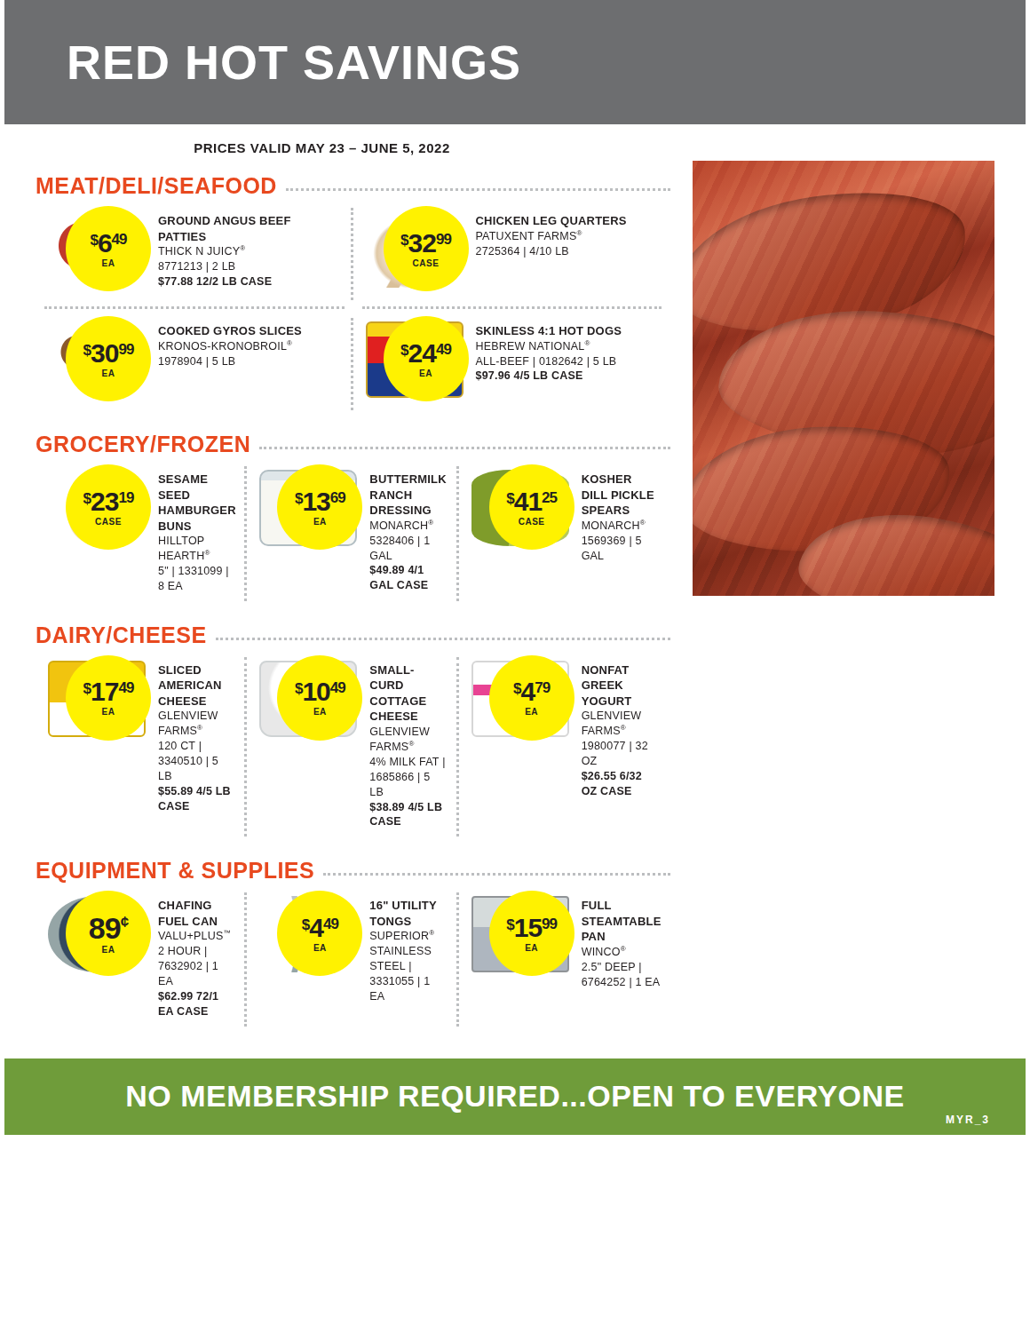Red Hot Savings
PRICES VALID MAY 23 – JUNE 5, 2022
Meat/Deli/Seafood
$649
EA
Ground Angus Beef Patties
Thick N Juicy®
8771213 | 2 LB
$77.88 12/2 LB CASE
$3299
CASE
Chicken Leg Quarters
Patuxent Farms®
2725364 | 4/10 LB
$3099
EA
Cooked Gyros Slices
Kronos-Kronobroil®
1978904 | 5 LB
$2449
EA
Skinless 4:1 Hot Dogs
Hebrew National®
All-Beef | 0182642 | 5 LB
$97.96 4/5 LB CASE
Grocery/Frozen
$2319
CASE
Sesame Seed Hamburger Buns
Hilltop Hearth®
5" | 1331099 | 8 EA
$1369
EA
Buttermilk Ranch Dressing
Monarch®
5328406 | 1 GAL
$49.89 4/1 GAL CASE
$4125
CASE
Kosher Dill Pickle Spears
Monarch®
1569369 | 5 GAL
Dairy/Cheese
$1749
EA
Sliced American Cheese
Glenview Farms®
120 CT | 3340510 | 5 LB
$55.89 4/5 LB CASE
$1049
EA
Small-Curd Cottage Cheese
Glenview Farms®
4% Milk Fat | 1685866 | 5 LB
$38.89 4/5 LB CASE
$479
EA
Nonfat Greek Yogurt
Glenview Farms®
1980077 | 32 OZ
$26.55 6/32 OZ CASE
Equipment & Supplies
89¢
EA
Chafing Fuel Can
Valu+Plus™
2 Hour | 7632902 | 1 EA
$62.99 72/1 EA CASE
$449
EA
16" Utility Tongs
Superior®
Stainless Steel | 3331055 | 1 EA
$1599
EA
Full Steamtable Pan
Winco®
2.5" Deep | 6764252 | 1 EA
No Membership Required...Open to Everyone
MYR_3